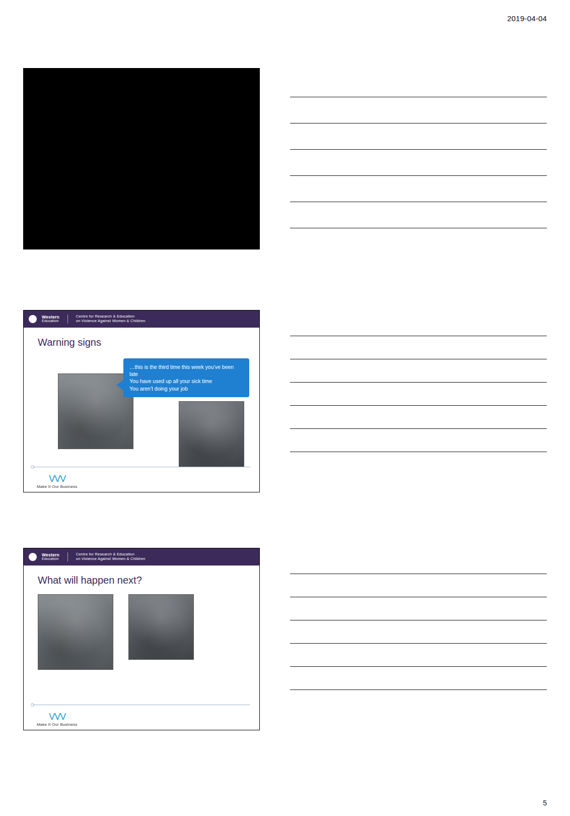2019-04-04
WesternEducation Centre for Research & Education
on Violence Against Women & Children
Warning signs
…this is the third time this week you’ve been late
You have used up all your sick time
You aren’t doing your job
ᐯᐯᐯ
Make It Our Business
WesternEducation Centre for Research & Education
on Violence Against Women & Children
What will happen next?
ᐯᐯᐯ
Make It Our Business
5